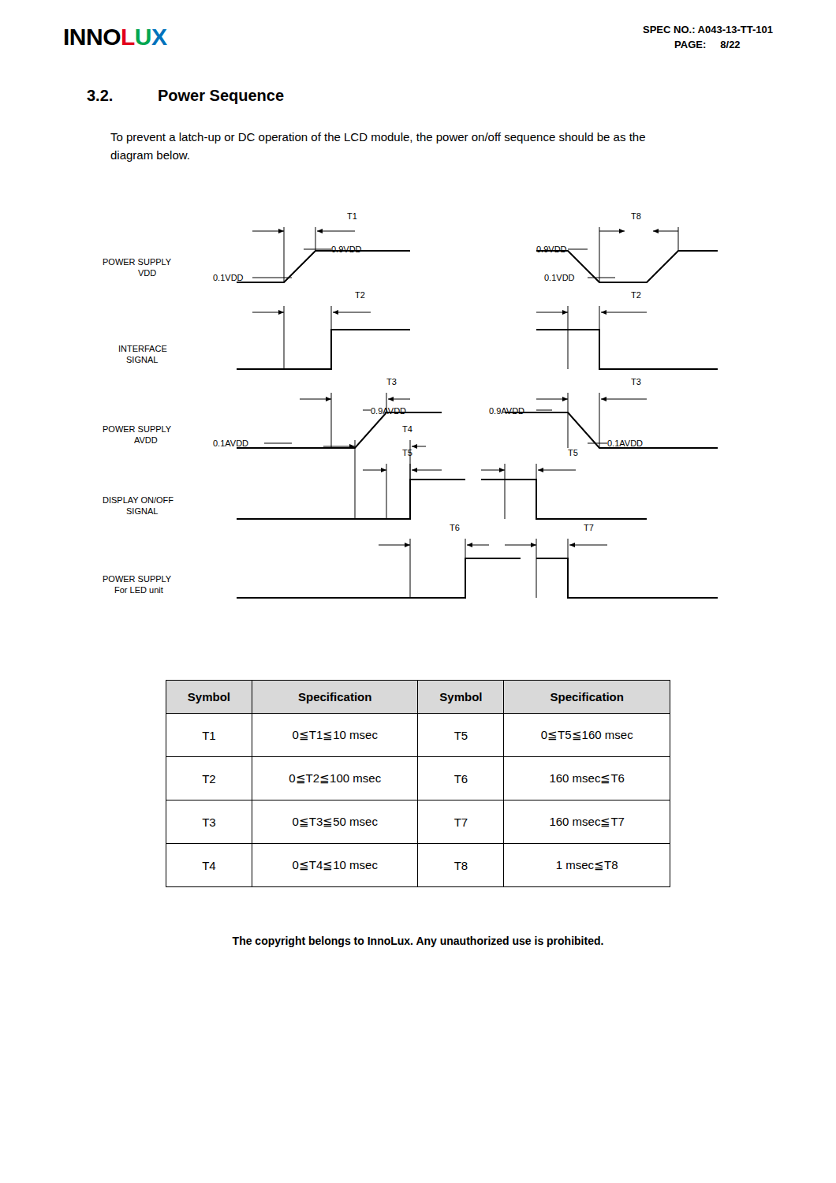INNO LUX
SPEC NO.: A043-13-TT-101
PAGE: 8/22
3.2. Power Sequence
To prevent a latch-up or DC operation of the LCD module, the power on/off sequence should be as the diagram below.
POWER SUPPLY VDD INTERFACE SIGNAL POWER SUPPLY AVDD DISPLAY ON/OFF SIGNAL POWER SUPPLY For LED unit 0.1VDD 0.9VDD T1 0.9VDD 0.1VDD T8 T2 T2 0.1AVDD 0.9AVDD T3 0.9AVDD 0.1AVDD T3 T4 T5 T5 T6 T7
| Symbol | Specification | Symbol | Specification |
| --- | --- | --- | --- |
| T1 | 0≦T1≦10 msec | T5 | 0≦T5≦160 msec |
| T2 | 0≦T2≦100 msec | T6 | 160 msec≦T6 |
| T3 | 0≦T3≦50 msec | T7 | 160 msec≦T7 |
| T4 | 0≦T4≦10 msec | T8 | 1 msec≦T8 |
The copyright belongs to InnoLux. Any unauthorized use is prohibited.